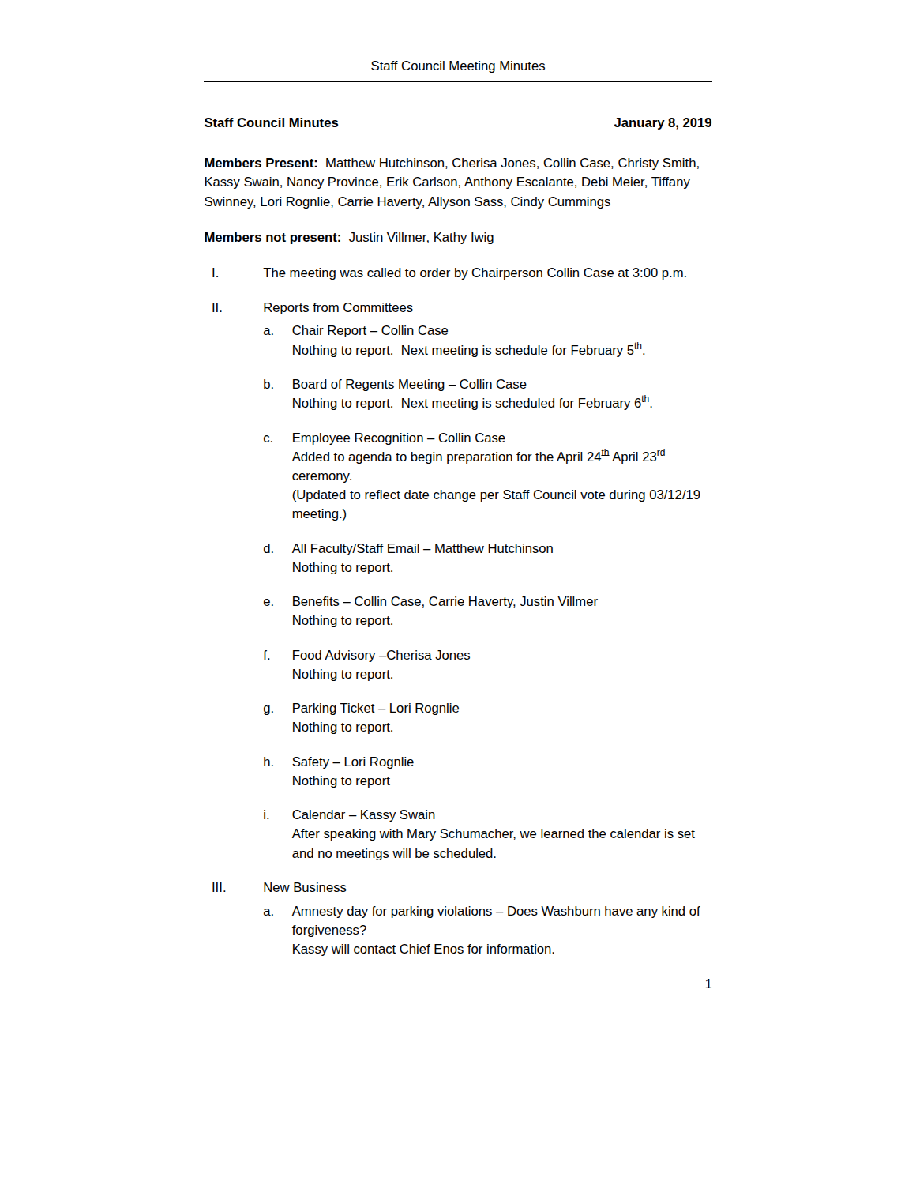Staff Council Meeting Minutes
Staff Council Minutes January 8, 2019
Members Present: Matthew Hutchinson, Cherisa Jones, Collin Case, Christy Smith, Kassy Swain, Nancy Province, Erik Carlson, Anthony Escalante, Debi Meier, Tiffany Swinney, Lori Rognlie, Carrie Haverty, Allyson Sass, Cindy Cummings
Members not present: Justin Villmer, Kathy Iwig
The meeting was called to order by Chairperson Collin Case at 3:00 p.m.
Reports from Committees
Chair Report – Collin Case Nothing to report. Next meeting is schedule for February 5th.
Board of Regents Meeting – Collin Case Nothing to report. Next meeting is scheduled for February 6th.
Employee Recognition – Collin Case Added to agenda to begin preparation for the April 24th April 23rd ceremony. (Updated to reflect date change per Staff Council vote during 03/12/19 meeting.)
All Faculty/Staff Email – Matthew Hutchinson Nothing to report.
Benefits – Collin Case, Carrie Haverty, Justin Villmer Nothing to report.
Food Advisory –Cherisa Jones Nothing to report.
Parking Ticket – Lori Rognlie Nothing to report.
Safety – Lori Rognlie Nothing to report
Calendar – Kassy Swain After speaking with Mary Schumacher, we learned the calendar is set and no meetings will be scheduled.
New Business
Amnesty day for parking violations – Does Washburn have any kind of forgiveness? Kassy will contact Chief Enos for information.
1